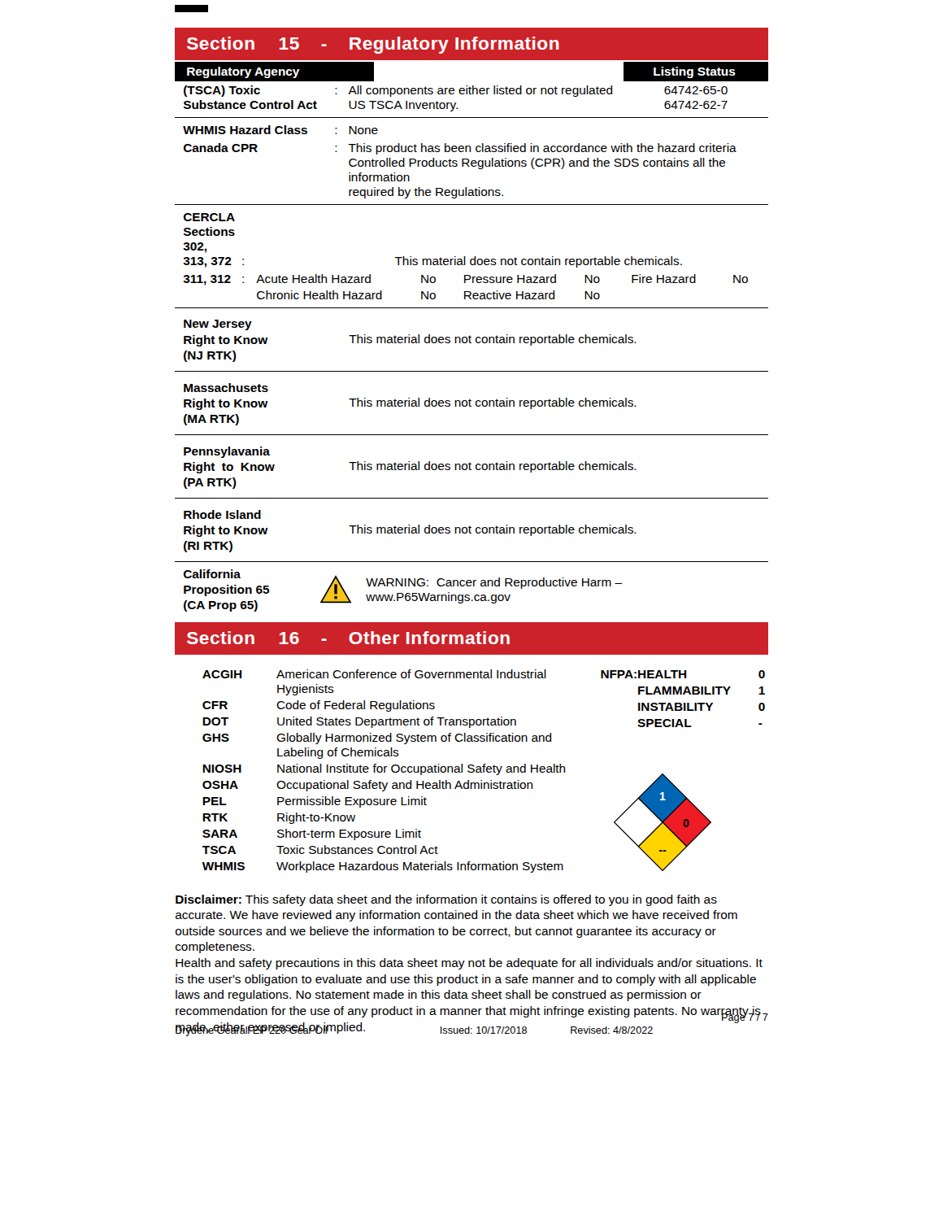Section15-Regulatory Information
Regulatory Agency
Listing Status
| (TSCA) Toxic Substance Control Act | : | All components are either listed or not regulated US TSCA Inventory. | 64742-65-0 64742-62-7 |
| WHMIS Hazard Class | : | None |
| Canada CPR | : | This product has been classified in accordance with the hazard criteria Controlled Products Regulations (CPR) and the SDS contains all the information required by the Regulations. |
| CERCLA Sections 302, 313, 372 | : | This material does not contain reportable chemicals. |
| 311, 312 | : | Acute Health Hazard No Pressure Hazard No Fire Hazard No Chronic Health Hazard No Reactive Hazard No |
New Jersey
Right to Know
(NJ RTK)
This material does not contain reportable chemicals.
Massachusets
Right to Know
(MA RTK)
This material does not contain reportable chemicals.
Pennsylavania
Right to Know
(PA RTK)
This material does not contain reportable chemicals.
Rhode Island
Right to Know
(RI RTK)
This material does not contain reportable chemicals.
California
Proposition 65
(CA Prop 65)
WARNING: Cancer and Reproductive Harm – www.P65Warnings.ca.gov
Section16-Other Information
| ACGIH | American Conference of Governmental Industrial Hygienists |
| CFR | Code of Federal Regulations |
| DOT | United States Department of Transportation |
| GHS | Globally Harmonized System of Classification and Labeling of Chemicals |
| NIOSH | National Institute for Occupational Safety and Health |
| OSHA | Occupational Safety and Health Administration |
| PEL | Permissible Exposure Limit |
| RTK | Right-to-Know |
| SARA | Short-term Exposure Limit |
| TSCA | Toxic Substances Control Act |
| WHMIS | Workplace Hazardous Materials Information System |
| NFPA: | HEALTH | 0 |
| | FLAMMABILITY | 1 |
| | INSTABILITY | 0 |
| | SPECIAL | - |
1 0 0 --
Disclaimer: This safety data sheet and the information it contains is offered to you in good faith as accurate. We have reviewed any information contained in the data sheet which we have received from outside sources and we believe the information to be correct, but cannot guarantee its accuracy or completeness.
Health and safety precautions in this data sheet may not be adequate for all individuals and/or situations. It is the user's obligation to evaluate and use this product in a safe manner and to comply with all applicable laws and regulations. No statement made in this data sheet shall be construed as permission or recommendation for the use of any product in a manner that might infringe existing patents. No warranty is made, either expressed or implied.
Page 7 / 7
Drydene Gearall EP 220 Gear Oil
Issued: 10/17/2018 Revised: 4/8/2022